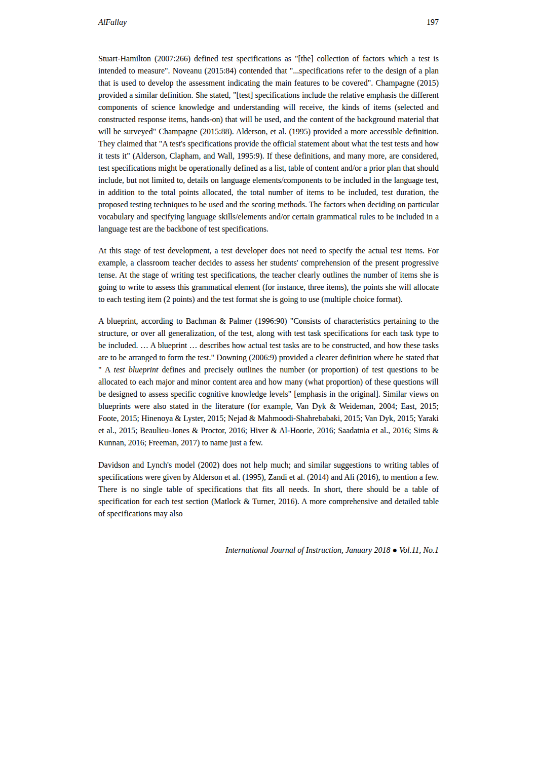AlFallay 197
Stuart-Hamilton (2007:266) defined test specifications as "[the] collection of factors which a test is intended to measure". Noveanu (2015:84) contended that "...specifications refer to the design of a plan that is used to develop the assessment indicating the main features to be covered". Champagne (2015) provided a similar definition. She stated, "[test] specifications include the relative emphasis the different components of science knowledge and understanding will receive, the kinds of items (selected and constructed response items, hands-on) that will be used, and the content of the background material that will be surveyed" Champagne (2015:88). Alderson, et al. (1995) provided a more accessible definition. They claimed that "A test's specifications provide the official statement about what the test tests and how it tests it" (Alderson, Clapham, and Wall, 1995:9). If these definitions, and many more, are considered, test specifications might be operationally defined as a list, table of content and/or a prior plan that should include, but not limited to, details on language elements/components to be included in the language test, in addition to the total points allocated, the total number of items to be included, test duration, the proposed testing techniques to be used and the scoring methods. The factors when deciding on particular vocabulary and specifying language skills/elements and/or certain grammatical rules to be included in a language test are the backbone of test specifications.
At this stage of test development, a test developer does not need to specify the actual test items. For example, a classroom teacher decides to assess her students' comprehension of the present progressive tense. At the stage of writing test specifications, the teacher clearly outlines the number of items she is going to write to assess this grammatical element (for instance, three items), the points she will allocate to each testing item (2 points) and the test format she is going to use (multiple choice format).
A blueprint, according to Bachman & Palmer (1996:90) "Consists of characteristics pertaining to the structure, or over all generalization, of the test, along with test task specifications for each task type to be included. … A blueprint … describes how actual test tasks are to be constructed, and how these tasks are to be arranged to form the test." Downing (2006:9) provided a clearer definition where he stated that " A test blueprint defines and precisely outlines the number (or proportion) of test questions to be allocated to each major and minor content area and how many (what proportion) of these questions will be designed to assess specific cognitive knowledge levels" [emphasis in the original]. Similar views on blueprints were also stated in the literature (for example, Van Dyk & Weideman, 2004; East, 2015; Foote, 2015; Hinenoya & Lyster, 2015; Nejad & Mahmoodi-Shahrebabaki, 2015; Van Dyk, 2015; Yaraki et al., 2015; Beaulieu‐Jones & Proctor, 2016; Hiver & Al-Hoorie, 2016; Saadatnia et al., 2016; Sims & Kunnan, 2016; Freeman, 2017) to name just a few.
Davidson and Lynch's model (2002) does not help much; and similar suggestions to writing tables of specifications were given by Alderson et al. (1995), Zandi et al. (2014) and Ali (2016), to mention a few. There is no single table of specifications that fits all needs. In short, there should be a table of specification for each test section (Matlock & Turner, 2016). A more comprehensive and detailed table of specifications may also
International Journal of Instruction, January 2018 ● Vol.11, No.1